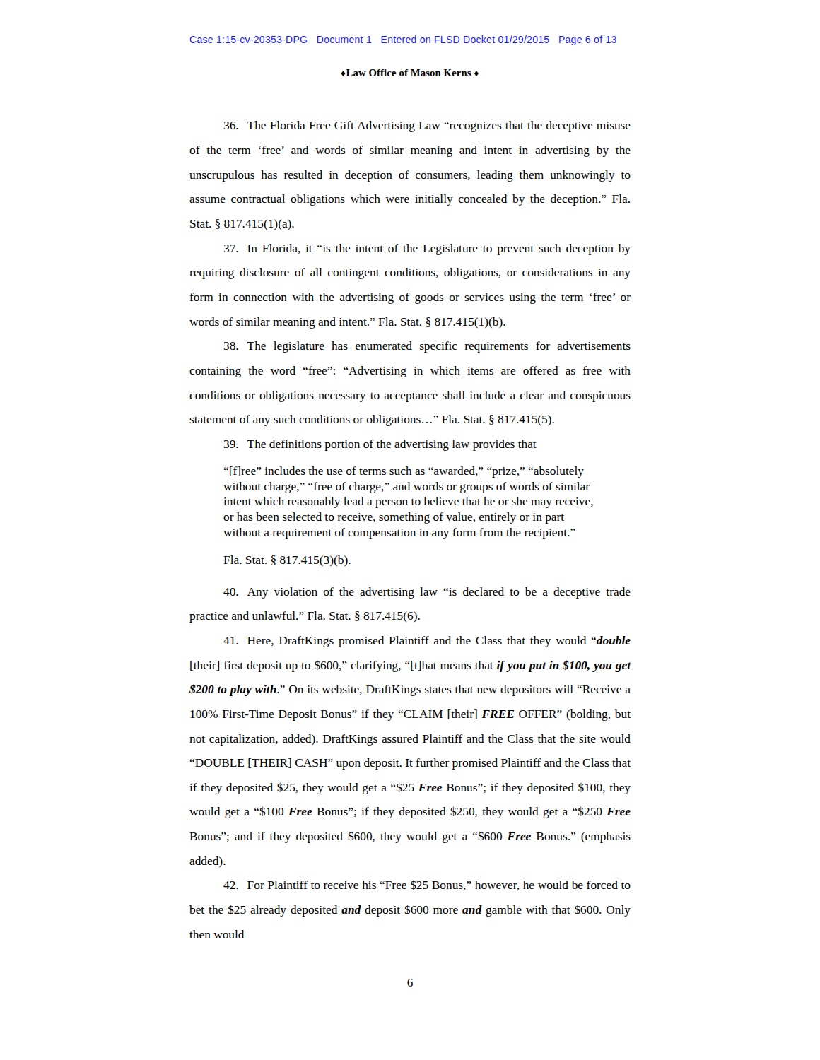Case 1:15-cv-20353-DPG Document 1 Entered on FLSD Docket 01/29/2015 Page 6 of 13
♦Law Office of Mason Kerns ♦
36. The Florida Free Gift Advertising Law “recognizes that the deceptive misuse of the term ‘free’ and words of similar meaning and intent in advertising by the unscrupulous has resulted in deception of consumers, leading them unknowingly to assume contractual obligations which were initially concealed by the deception.” Fla. Stat. § 817.415(1)(a).
37. In Florida, it “is the intent of the Legislature to prevent such deception by requiring disclosure of all contingent conditions, obligations, or considerations in any form in connection with the advertising of goods or services using the term ‘free’ or words of similar meaning and intent.” Fla. Stat. § 817.415(1)(b).
38. The legislature has enumerated specific requirements for advertisements containing the word “free”: “Advertising in which items are offered as free with conditions or obligations necessary to acceptance shall include a clear and conspicuous statement of any such conditions or obligations…” Fla. Stat. § 817.415(5).
39. The definitions portion of the advertising law provides that
“[f]ree” includes the use of terms such as “awarded,” “prize,” “absolutely without charge,” “free of charge,” and words or groups of words of similar intent which reasonably lead a person to believe that he or she may receive, or has been selected to receive, something of value, entirely or in part without a requirement of compensation in any form from the recipient.”
Fla. Stat. § 817.415(3)(b).
40. Any violation of the advertising law “is declared to be a deceptive trade practice and unlawful.” Fla. Stat. § 817.415(6).
41. Here, DraftKings promised Plaintiff and the Class that they would “double [their] first deposit up to $600,” clarifying, “[t]hat means that if you put in $100, you get $200 to play with.” On its website, DraftKings states that new depositors will “Receive a 100% First-Time Deposit Bonus” if they “CLAIM [their] FREE OFFER” (bolding, but not capitalization, added). DraftKings assured Plaintiff and the Class that the site would “DOUBLE [THEIR] CASH” upon deposit. It further promised Plaintiff and the Class that if they deposited $25, they would get a “$25 Free Bonus”; if they deposited $100, they would get a “$100 Free Bonus”; if they deposited $250, they would get a “$250 Free Bonus”; and if they deposited $600, they would get a “$600 Free Bonus.” (emphasis added).
42. For Plaintiff to receive his “Free $25 Bonus,” however, he would be forced to bet the $25 already deposited and deposit $600 more and gamble with that $600. Only then would
6